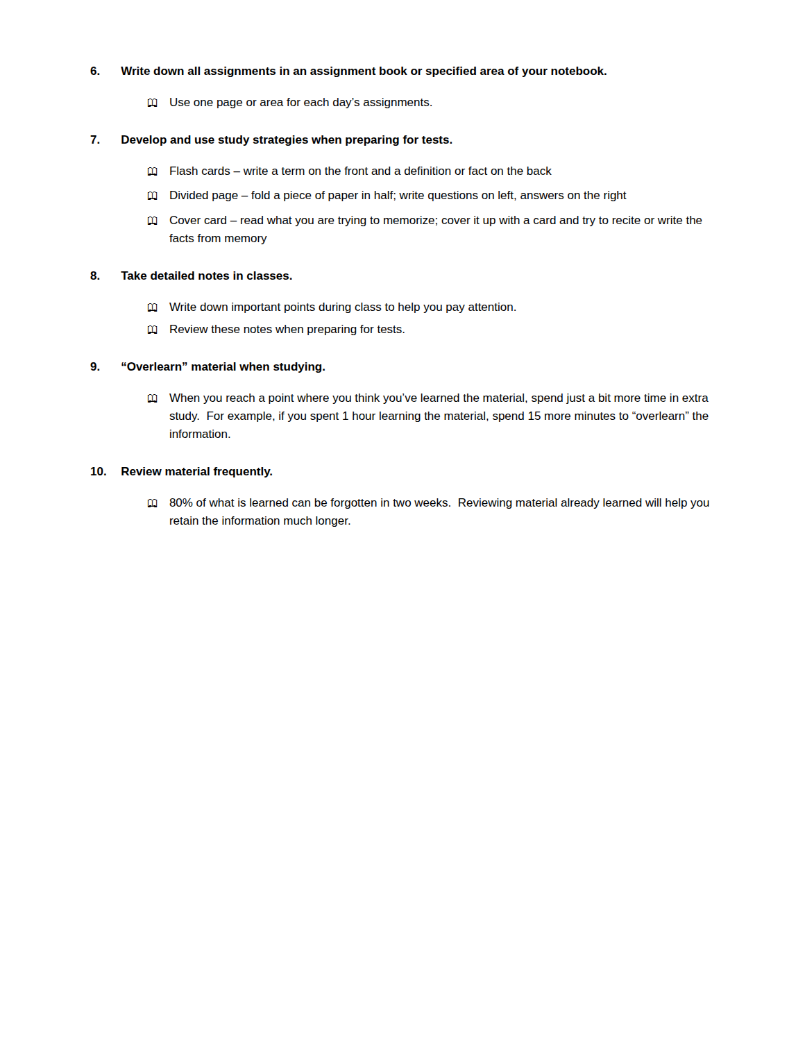Write down all assignments in an assignment book or specified area of your notebook.
Use one page or area for each day’s assignments.
Develop and use study strategies when preparing for tests.
Flash cards – write a term on the front and a definition or fact on the back
Divided page – fold a piece of paper in half; write questions on left, answers on the right
Cover card – read what you are trying to memorize; cover it up with a card and try to recite or write the facts from memory
Take detailed notes in classes.
Write down important points during class to help you pay attention.
Review these notes when preparing for tests.
“Overlearn” material when studying.
When you reach a point where you think you’ve learned the material, spend just a bit more time in extra study. For example, if you spent 1 hour learning the material, spend 15 more minutes to “overlearn” the information.
Review material frequently.
80% of what is learned can be forgotten in two weeks. Reviewing material already learned will help you retain the information much longer.